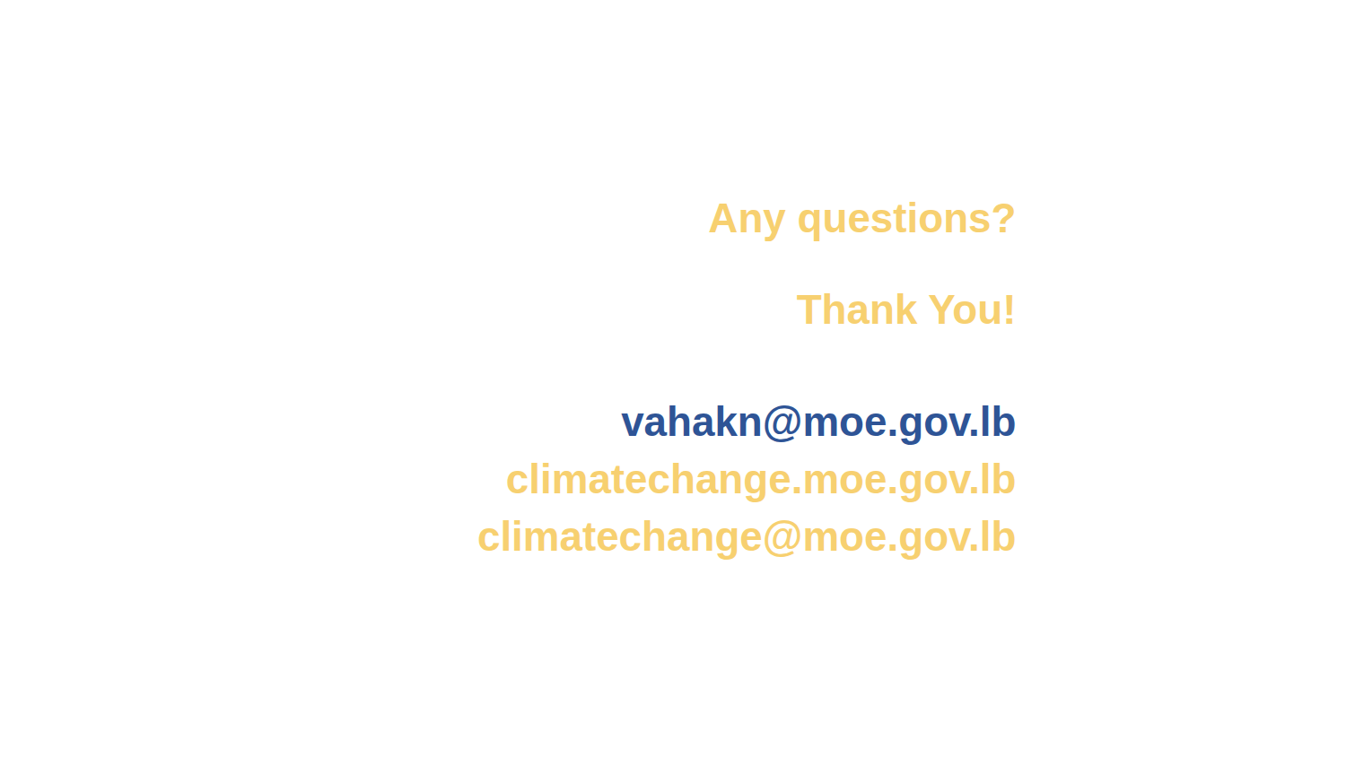Any questions?
Thank You!
vahakn@moe.gov.lb
climatechange.moe.gov.lb
climatechange@moe.gov.lb